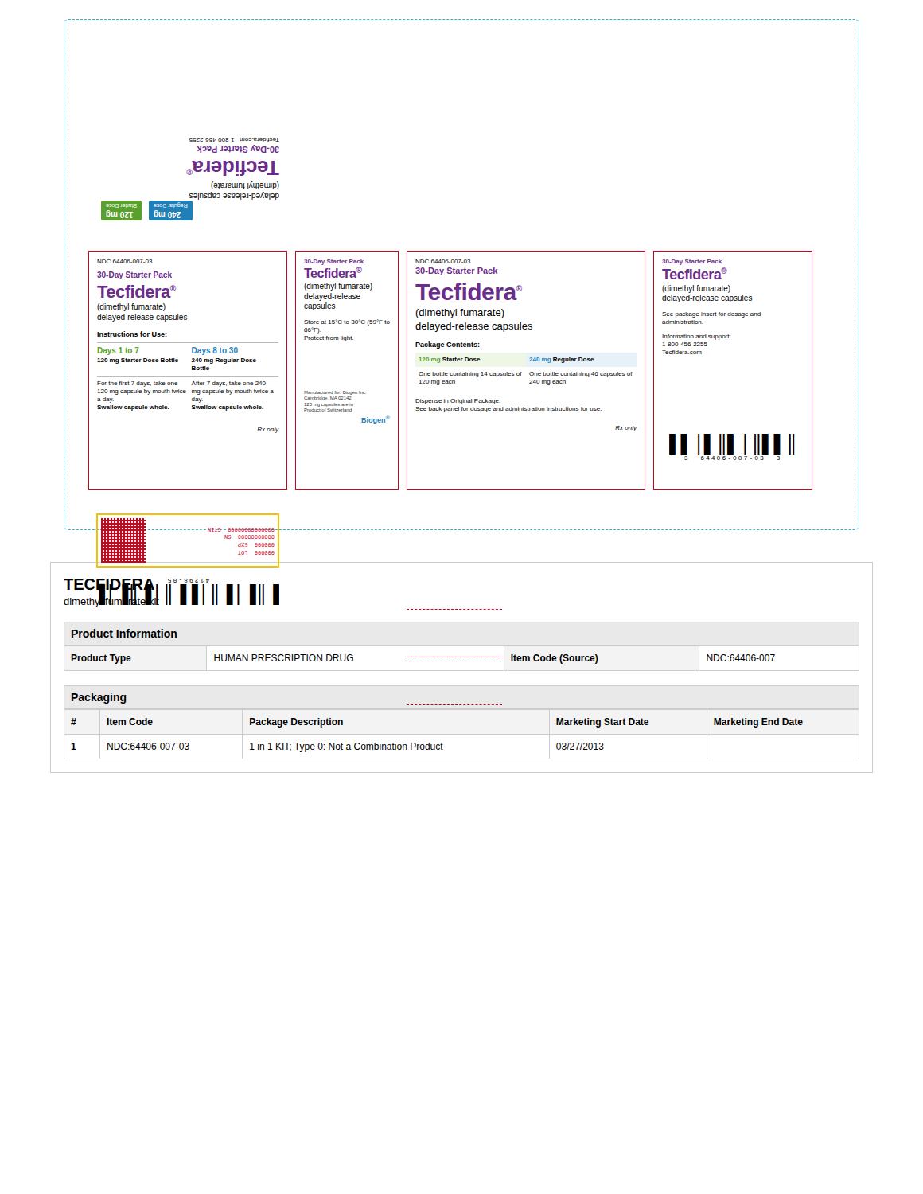240 mgRegular Dose 120 mgStarter Dose
delayed-release capsules
(dimethyl fumarate)
Tecfidera®
30-Day Starter Pack
Tecfidera.com 1-800-456-2255
NDC 64406-007-03
30-Day Starter Pack
Tecfidera®
(dimethyl fumarate)
delayed-release capsules
Instructions for Use:
| Days 1 to 7 120 mg Starter Dose Bottle | Days 8 to 30 240 mg Regular Dose Bottle |
| --- | --- |
| For the first 7 days, take one 120 mg capsule by mouth twice a day. Swallow capsule whole. | After 7 days, take one 240 mg capsule by mouth twice a day. Swallow capsule whole. |
Rx only
30-Day Starter Pack
Tecfidera®
(dimethyl fumarate)
delayed-release capsules
Store at 15°C to 30°C (59°F to 86°F).
Protect from light.
Manufactured for: Biogen Inc.
Cambridge, MA 02142
120 mg capsules are in
Product of Switzerland
Biogen®
NDC 64406-007-03
30-Day Starter Pack
Tecfidera®
(dimethyl fumarate)
delayed-release capsules
Package Contents:
| 120 mg Starter Dose | 240 mg Regular Dose |
| One bottle containing 14 capsules of 120 mg each | One bottle containing 46 capsules of 240 mg each |
Dispense in Original Package.
See back panel for dosage and administration instructions for use.
Rx only
30-Day Starter Pack
Tecfidera®
(dimethyl fumarate)
delayed-release capsules
See package insert for dosage and administration.
Information and support:
1-800-456-2255
Tecfidera.com
▌▌│▌║▌│║▌▌║│▌║▌│▌║▌│║▌▌│▌║▌│▌║▌│▌
3 64406-007-03 3
000000 LOT
000000 EXP
00000000000 SN
00000000000000 GTIN
▌║▌│▌║│▌▌║│▌║▌│▌║▌│║▌▌│▌║▌│▌║▌│▌
41298-05
TECFIDERA
dimethyl fumarate kit
Product Information
| Product Type | HUMAN PRESCRIPTION DRUG | Item Code (Source) | NDC:64406-007 |
Packaging
| # | Item Code | Package Description | Marketing Start Date | Marketing End Date |
| --- | --- | --- | --- | --- |
| 1 | NDC:64406-007-03 | 1 in 1 KIT; Type 0: Not a Combination Product | 03/27/2013 | |